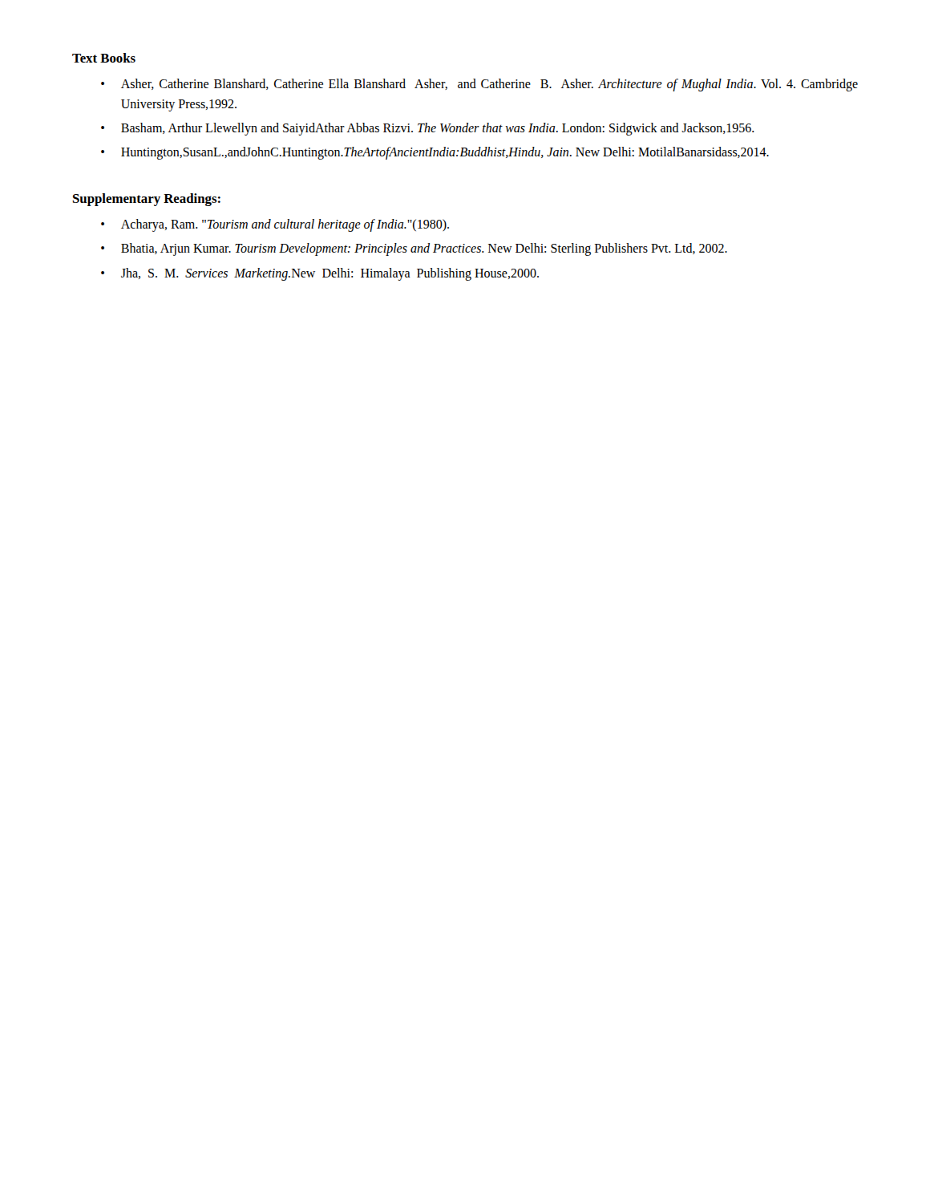Text Books
Asher, Catherine Blanshard, Catherine Ella Blanshard Asher, and Catherine B. Asher. Architecture of Mughal India. Vol. 4. Cambridge University Press,1992.
Basham, Arthur Llewellyn and SaiyidAthar Abbas Rizvi. The Wonder that was India. London: Sidgwick and Jackson,1956.
Huntington,SusanL.,andJohnC.Huntington.TheArtofAncientIndia:Buddhist,Hindu, Jain. New Delhi: MotilalBanarsidass,2014.
Supplementary Readings:
Acharya, Ram. "Tourism and cultural heritage of India."(1980).
Bhatia, Arjun Kumar. Tourism Development: Principles and Practices. New Delhi: Sterling Publishers Pvt. Ltd, 2002.
Jha, S. M. Services Marketing.New Delhi: Himalaya Publishing House,2000.